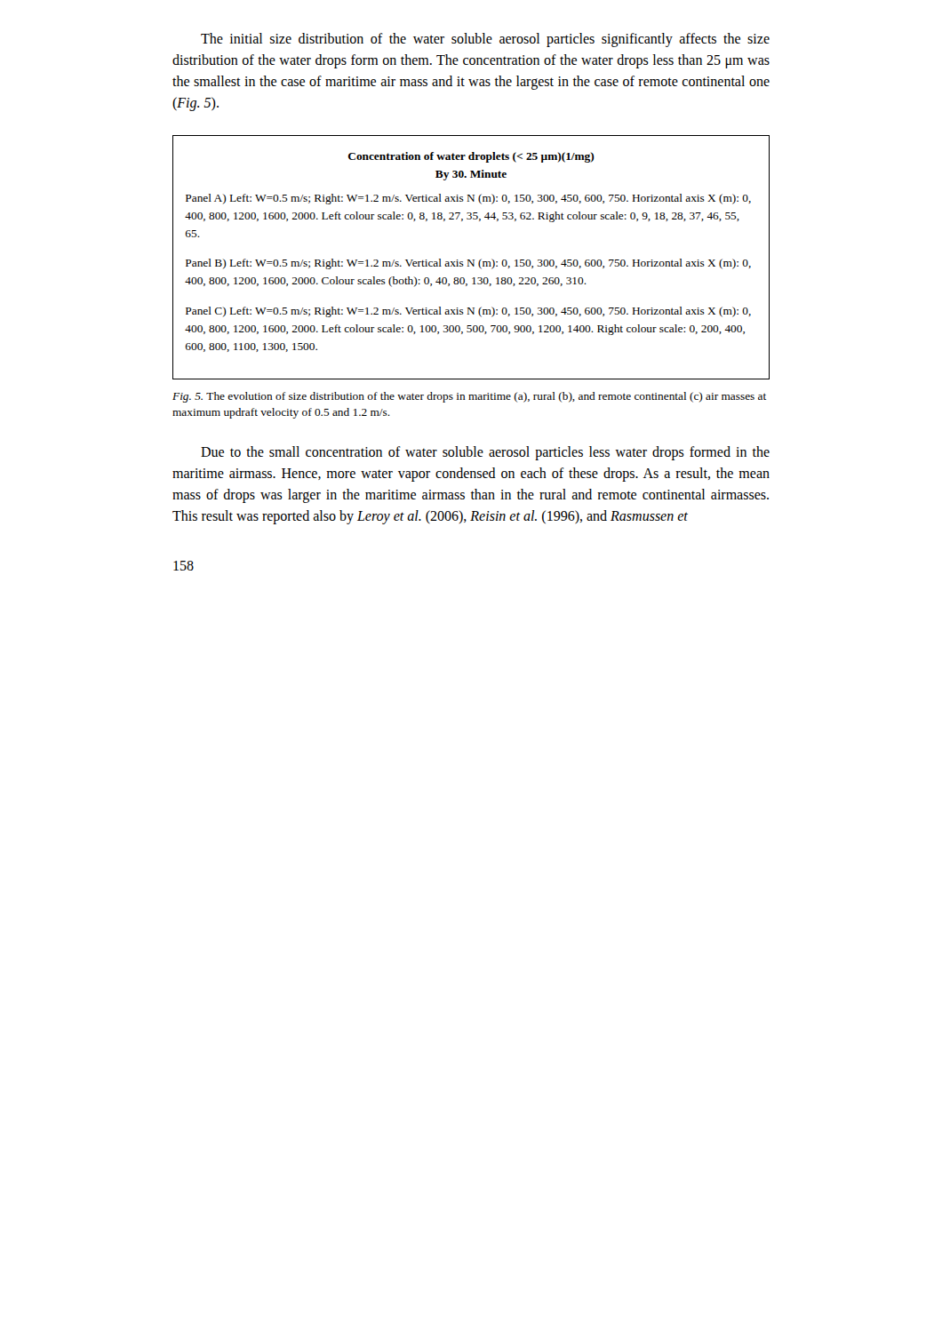The initial size distribution of the water soluble aerosol particles significantly affects the size distribution of the water drops form on them. The concentration of the water drops less than 25 μm was the smallest in the case of maritime air mass and it was the largest in the case of remote continental one (Fig. 5).
Concentration of water droplets (< 25 μm)(1/mg)
By 30. Minute
Panel A) Left: W=0.5 m/s; Right: W=1.2 m/s. Vertical axis N (m): 0, 150, 300, 450, 600, 750. Horizontal axis X (m): 0, 400, 800, 1200, 1600, 2000. Left colour scale: 0, 8, 18, 27, 35, 44, 53, 62. Right colour scale: 0, 9, 18, 28, 37, 46, 55, 65.
Panel B) Left: W=0.5 m/s; Right: W=1.2 m/s. Vertical axis N (m): 0, 150, 300, 450, 600, 750. Horizontal axis X (m): 0, 400, 800, 1200, 1600, 2000. Colour scales (both): 0, 40, 80, 130, 180, 220, 260, 310.
Panel C) Left: W=0.5 m/s; Right: W=1.2 m/s. Vertical axis N (m): 0, 150, 300, 450, 600, 750. Horizontal axis X (m): 0, 400, 800, 1200, 1600, 2000. Left colour scale: 0, 100, 300, 500, 700, 900, 1200, 1400. Right colour scale: 0, 200, 400, 600, 800, 1100, 1300, 1500.
Fig. 5. The evolution of size distribution of the water drops in maritime (a), rural (b), and remote continental (c) air masses at maximum updraft velocity of 0.5 and 1.2 m/s.
Due to the small concentration of water soluble aerosol particles less water drops formed in the maritime airmass. Hence, more water vapor condensed on each of these drops. As a result, the mean mass of drops was larger in the maritime airmass than in the rural and remote continental airmasses. This result was reported also by Leroy et al. (2006), Reisin et al. (1996), and Rasmussen et
158